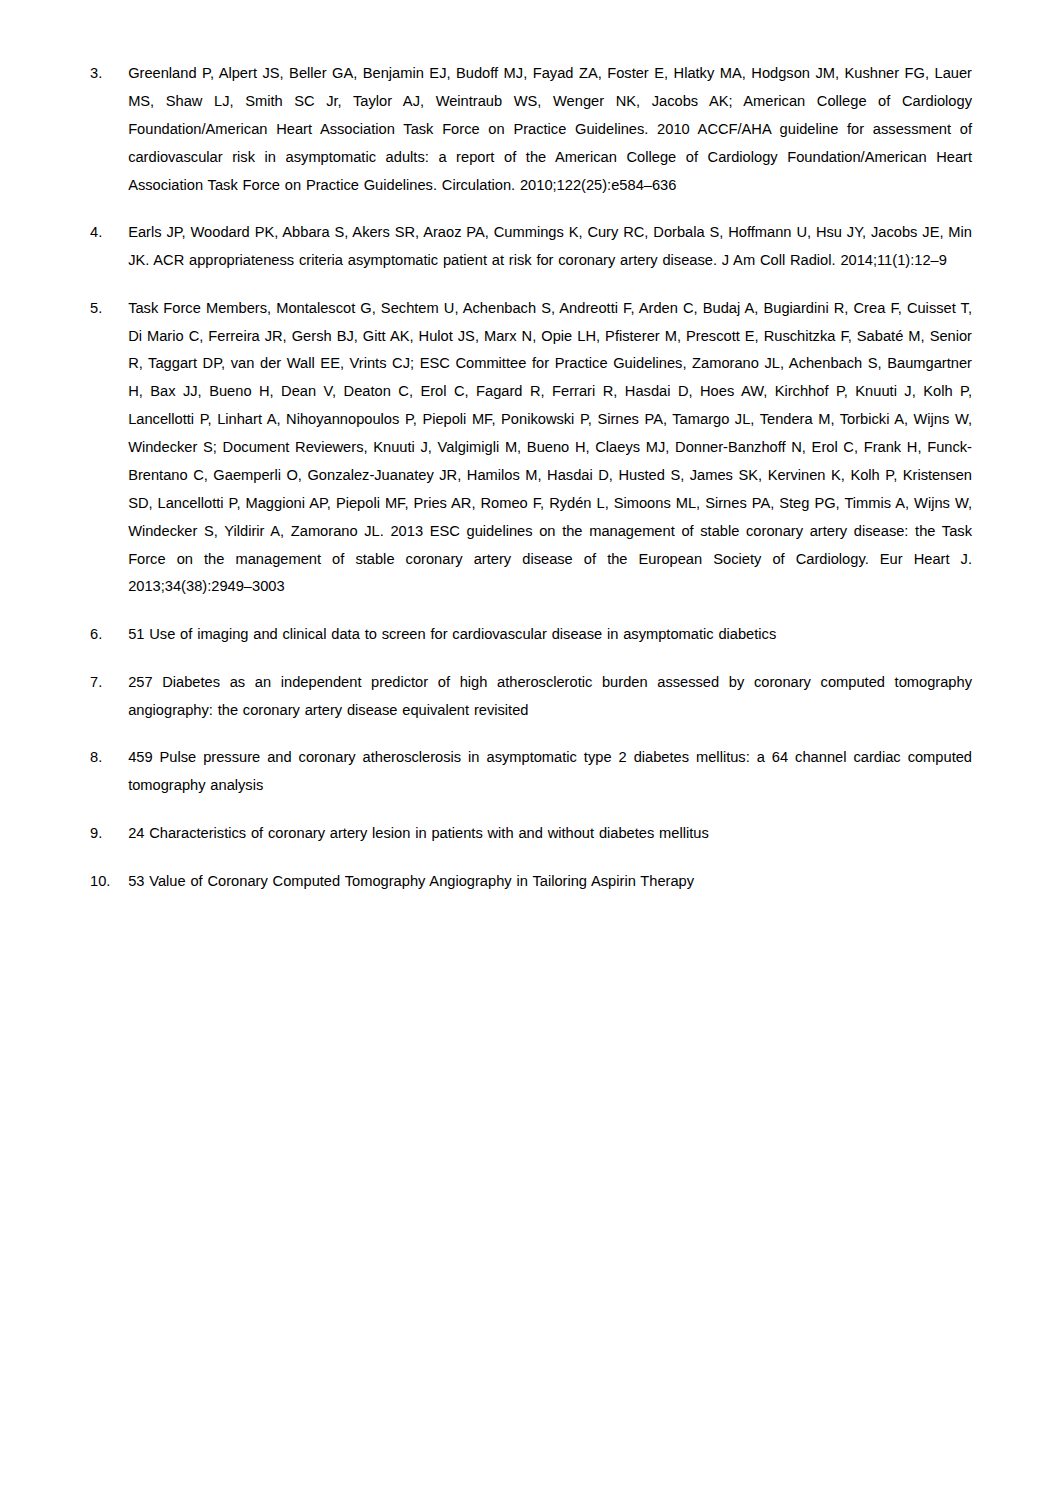3. Greenland P, Alpert JS, Beller GA, Benjamin EJ, Budoff MJ, Fayad ZA, Foster E, Hlatky MA, Hodgson JM, Kushner FG, Lauer MS, Shaw LJ, Smith SC Jr, Taylor AJ, Weintraub WS, Wenger NK, Jacobs AK; American College of Cardiology Foundation/American Heart Association Task Force on Practice Guidelines. 2010 ACCF/AHA guideline for assessment of cardiovascular risk in asymptomatic adults: a report of the American College of Cardiology Foundation/American Heart Association Task Force on Practice Guidelines. Circulation. 2010;122(25):e584–636
4. Earls JP, Woodard PK, Abbara S, Akers SR, Araoz PA, Cummings K, Cury RC, Dorbala S, Hoffmann U, Hsu JY, Jacobs JE, Min JK. ACR appropriateness criteria asymptomatic patient at risk for coronary artery disease. J Am Coll Radiol. 2014;11(1):12–9
5. Task Force Members, Montalescot G, Sechtem U, Achenbach S, Andreotti F, Arden C, Budaj A, Bugiardini R, Crea F, Cuisset T, Di Mario C, Ferreira JR, Gersh BJ, Gitt AK, Hulot JS, Marx N, Opie LH, Pfisterer M, Prescott E, Ruschitzka F, Sabaté M, Senior R, Taggart DP, van der Wall EE, Vrints CJ; ESC Committee for Practice Guidelines, Zamorano JL, Achenbach S, Baumgartner H, Bax JJ, Bueno H, Dean V, Deaton C, Erol C, Fagard R, Ferrari R, Hasdai D, Hoes AW, Kirchhof P, Knuuti J, Kolh P, Lancellotti P, Linhart A, Nihoyannopoulos P, Piepoli MF, Ponikowski P, Sirnes PA, Tamargo JL, Tendera M, Torbicki A, Wijns W, Windecker S; Document Reviewers, Knuuti J, Valgimigli M, Bueno H, Claeys MJ, Donner-Banzhoff N, Erol C, Frank H, Funck-Brentano C, Gaemperli O, Gonzalez-Juanatey JR, Hamilos M, Hasdai D, Husted S, James SK, Kervinen K, Kolh P, Kristensen SD, Lancellotti P, Maggioni AP, Piepoli MF, Pries AR, Romeo F, Rydén L, Simoons ML, Sirnes PA, Steg PG, Timmis A, Wijns W, Windecker S, Yildirir A, Zamorano JL. 2013 ESC guidelines on the management of stable coronary artery disease: the Task Force on the management of stable coronary artery disease of the European Society of Cardiology. Eur Heart J. 2013;34(38):2949–3003
6. 51 Use of imaging and clinical data to screen for cardiovascular disease in asymptomatic diabetics
7. 257 Diabetes as an independent predictor of high atherosclerotic burden assessed by coronary computed tomography angiography: the coronary artery disease equivalent revisited
8. 459 Pulse pressure and coronary atherosclerosis in asymptomatic type 2 diabetes mellitus: a 64 channel cardiac computed tomography analysis
9. 24 Characteristics of coronary artery lesion in patients with and without diabetes mellitus
10. 53 Value of Coronary Computed Tomography Angiography in Tailoring Aspirin Therapy